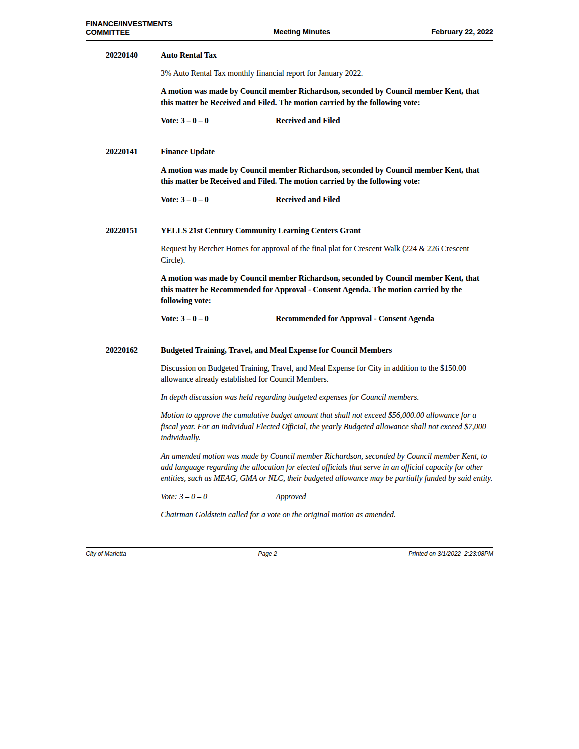Finance/Investments
Committee
Meeting Minutes
February 22, 2022
20220140
Auto Rental Tax
3% Auto Rental Tax monthly financial report for January 2022.
A motion was made by Council member Richardson, seconded by Council member Kent, that this matter be Received and Filed. The motion carried by the following vote:
Vote: 3 – 0 – 0
Received and Filed
20220141
Finance Update
A motion was made by Council member Richardson, seconded by Council member Kent, that this matter be Received and Filed. The motion carried by the following vote:
Vote: 3 – 0 – 0
Received and Filed
20220151
YELLS 21st Century Community Learning Centers Grant
Request by Bercher Homes for approval of the final plat for Crescent Walk (224 & 226 Crescent Circle).
A motion was made by Council member Richardson, seconded by Council member Kent, that this matter be Recommended for Approval - Consent Agenda. The motion carried by the following vote:
Vote: 3 – 0 – 0
Recommended for Approval - Consent Agenda
20220162
Budgeted Training, Travel, and Meal Expense for Council Members
Discussion on Budgeted Training, Travel, and Meal Expense for City in addition to the $150.00 allowance already established for Council Members.
In depth discussion was held regarding budgeted expenses for Council members.
Motion to approve the cumulative budget amount that shall not exceed $56,000.00 allowance for a fiscal year. For an individual Elected Official, the yearly Budgeted allowance shall not exceed $7,000 individually.
An amended motion was made by Council member Richardson, seconded by Council member Kent, to add language regarding the allocation for elected officials that serve in an official capacity for other entities, such as MEAG, GMA or NLC, their budgeted allowance may be partially funded by said entity.
Vote: 3 – 0 – 0
Approved
Chairman Goldstein called for a vote on the original motion as amended.
City of Marietta
Page 2
Printed on 3/1/2022 2:23:08PM